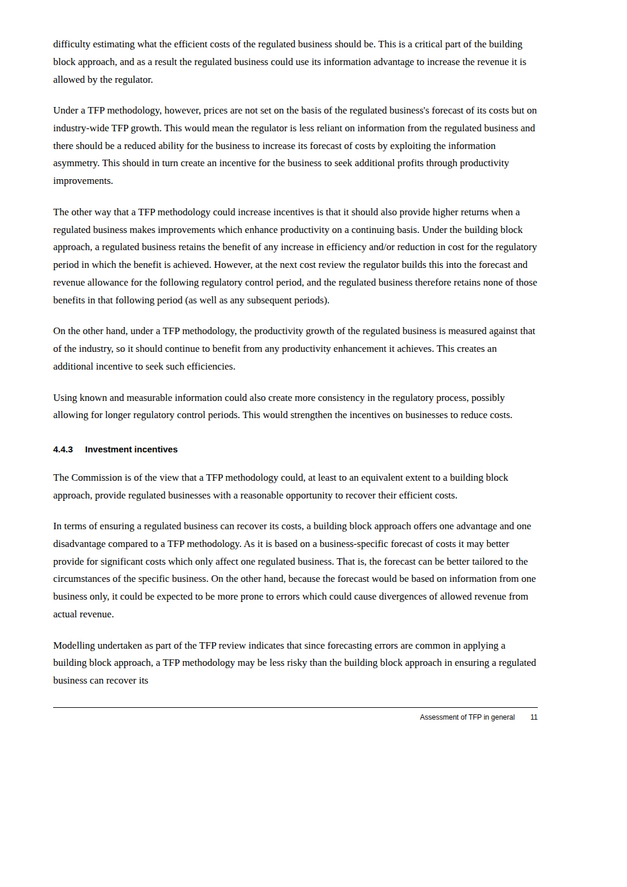difficulty estimating what the efficient costs of the regulated business should be. This is a critical part of the building block approach, and as a result the regulated business could use its information advantage to increase the revenue it is allowed by the regulator.
Under a TFP methodology, however, prices are not set on the basis of the regulated business's forecast of its costs but on industry-wide TFP growth. This would mean the regulator is less reliant on information from the regulated business and there should be a reduced ability for the business to increase its forecast of costs by exploiting the information asymmetry. This should in turn create an incentive for the business to seek additional profits through productivity improvements.
The other way that a TFP methodology could increase incentives is that it should also provide higher returns when a regulated business makes improvements which enhance productivity on a continuing basis. Under the building block approach, a regulated business retains the benefit of any increase in efficiency and/or reduction in cost for the regulatory period in which the benefit is achieved. However, at the next cost review the regulator builds this into the forecast and revenue allowance for the following regulatory control period, and the regulated business therefore retains none of those benefits in that following period (as well as any subsequent periods).
On the other hand, under a TFP methodology, the productivity growth of the regulated business is measured against that of the industry, so it should continue to benefit from any productivity enhancement it achieves. This creates an additional incentive to seek such efficiencies.
Using known and measurable information could also create more consistency in the regulatory process, possibly allowing for longer regulatory control periods. This would strengthen the incentives on businesses to reduce costs.
4.4.3 Investment incentives
The Commission is of the view that a TFP methodology could, at least to an equivalent extent to a building block approach, provide regulated businesses with a reasonable opportunity to recover their efficient costs.
In terms of ensuring a regulated business can recover its costs, a building block approach offers one advantage and one disadvantage compared to a TFP methodology. As it is based on a business-specific forecast of costs it may better provide for significant costs which only affect one regulated business. That is, the forecast can be better tailored to the circumstances of the specific business. On the other hand, because the forecast would be based on information from one business only, it could be expected to be more prone to errors which could cause divergences of allowed revenue from actual revenue.
Modelling undertaken as part of the TFP review indicates that since forecasting errors are common in applying a building block approach, a TFP methodology may be less risky than the building block approach in ensuring a regulated business can recover its
Assessment of TFP in general11